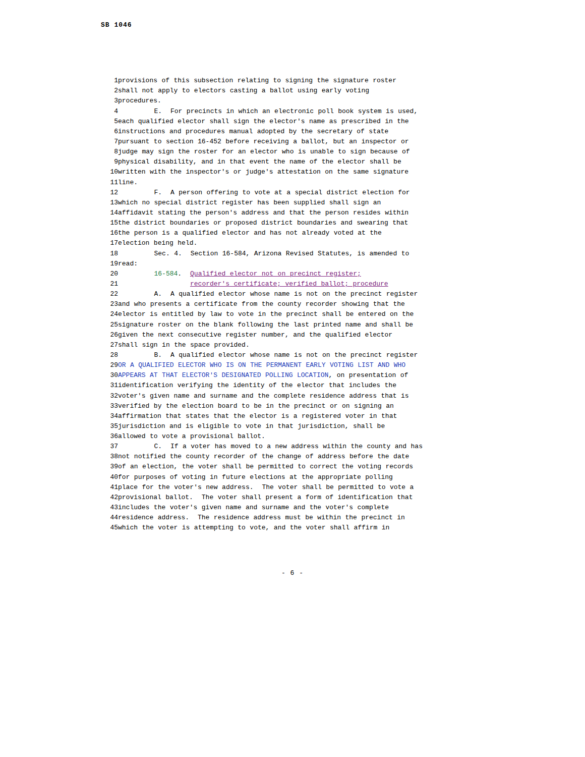SB 1046
| 1 | provisions of this subsection relating to signing the signature roster |
| 2 | shall not apply to electors casting a ballot using early voting |
| 3 | procedures. |
| 4 | E. For precincts in which an electronic poll book system is used, |
| 5 | each qualified elector shall sign the elector's name as prescribed in the |
| 6 | instructions and procedures manual adopted by the secretary of state |
| 7 | pursuant to section 16-452 before receiving a ballot, but an inspector or |
| 8 | judge may sign the roster for an elector who is unable to sign because of |
| 9 | physical disability, and in that event the name of the elector shall be |
| 10 | written with the inspector's or judge's attestation on the same signature |
| 11 | line. |
| 12 | F. A person offering to vote at a special district election for |
| 13 | which no special district register has been supplied shall sign an |
| 14 | affidavit stating the person's address and that the person resides within |
| 15 | the district boundaries or proposed district boundaries and swearing that |
| 16 | the person is a qualified elector and has not already voted at the |
| 17 | election being held. |
| 18 | Sec. 4. Section 16-584, Arizona Revised Statutes, is amended to |
| 19 | read: |
| 20 | 16-584 . Qualified elector not on precinct register; |
| 21 | recorder's certificate; verified ballot; procedure |
| 22 | A. A qualified elector whose name is not on the precinct register |
| 23 | and who presents a certificate from the county recorder showing that the |
| 24 | elector is entitled by law to vote in the precinct shall be entered on the |
| 25 | signature roster on the blank following the last printed name and shall be |
| 26 | given the next consecutive register number, and the qualified elector |
| 27 | shall sign in the space provided. |
| 28 | B. A qualified elector whose name is not on the precinct register |
| 29 | OR A QUALIFIED ELECTOR WHO IS ON THE PERMANENT EARLY VOTING LIST AND WHO |
| 30 | APPEARS AT THAT ELECTOR'S DESIGNATED POLLING LOCATION , on presentation of |
| 31 | identification verifying the identity of the elector that includes the |
| 32 | voter's given name and surname and the complete residence address that is |
| 33 | verified by the election board to be in the precinct or on signing an |
| 34 | affirmation that states that the elector is a registered voter in that |
| 35 | jurisdiction and is eligible to vote in that jurisdiction, shall be |
| 36 | allowed to vote a provisional ballot. |
| 37 | C. If a voter has moved to a new address within the county and has |
| 38 | not notified the county recorder of the change of address before the date |
| 39 | of an election, the voter shall be permitted to correct the voting records |
| 40 | for purposes of voting in future elections at the appropriate polling |
| 41 | place for the voter's new address. The voter shall be permitted to vote a |
| 42 | provisional ballot. The voter shall present a form of identification that |
| 43 | includes the voter's given name and surname and the voter's complete |
| 44 | residence address. The residence address must be within the precinct in |
| 45 | which the voter is attempting to vote, and the voter shall affirm in |
- 6 -